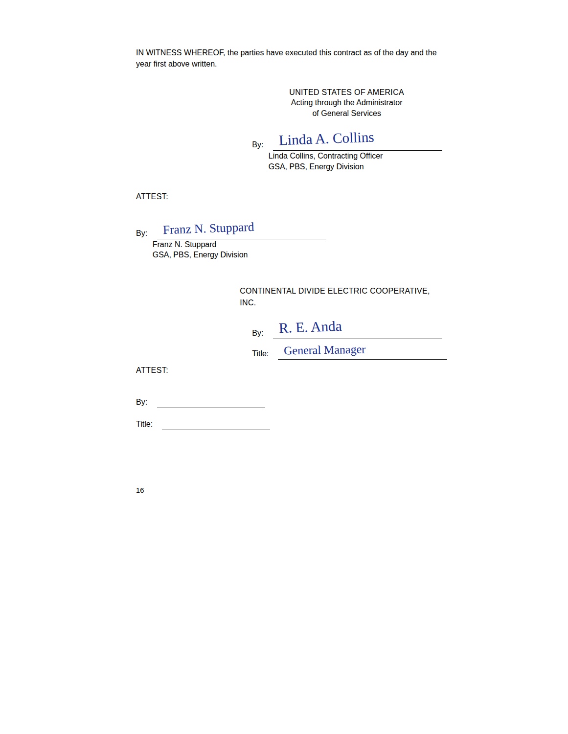IN WITNESS WHEREOF, the parties have executed this contract as of the day and the year first above written.
UNITED STATES OF AMERICA
Acting through the Administrator
of General Services
By: Linda A. Collins
Linda Collins, Contracting Officer
GSA, PBS, Energy Division
ATTEST:
By: Franz N. Stuppard
Franz N. Stuppard
GSA, PBS, Energy Division
CONTINENTAL DIVIDE ELECTRIC COOPERATIVE, INC.
By: R. E. Anda
Title: General Manager
ATTEST:
By:
Title:
16